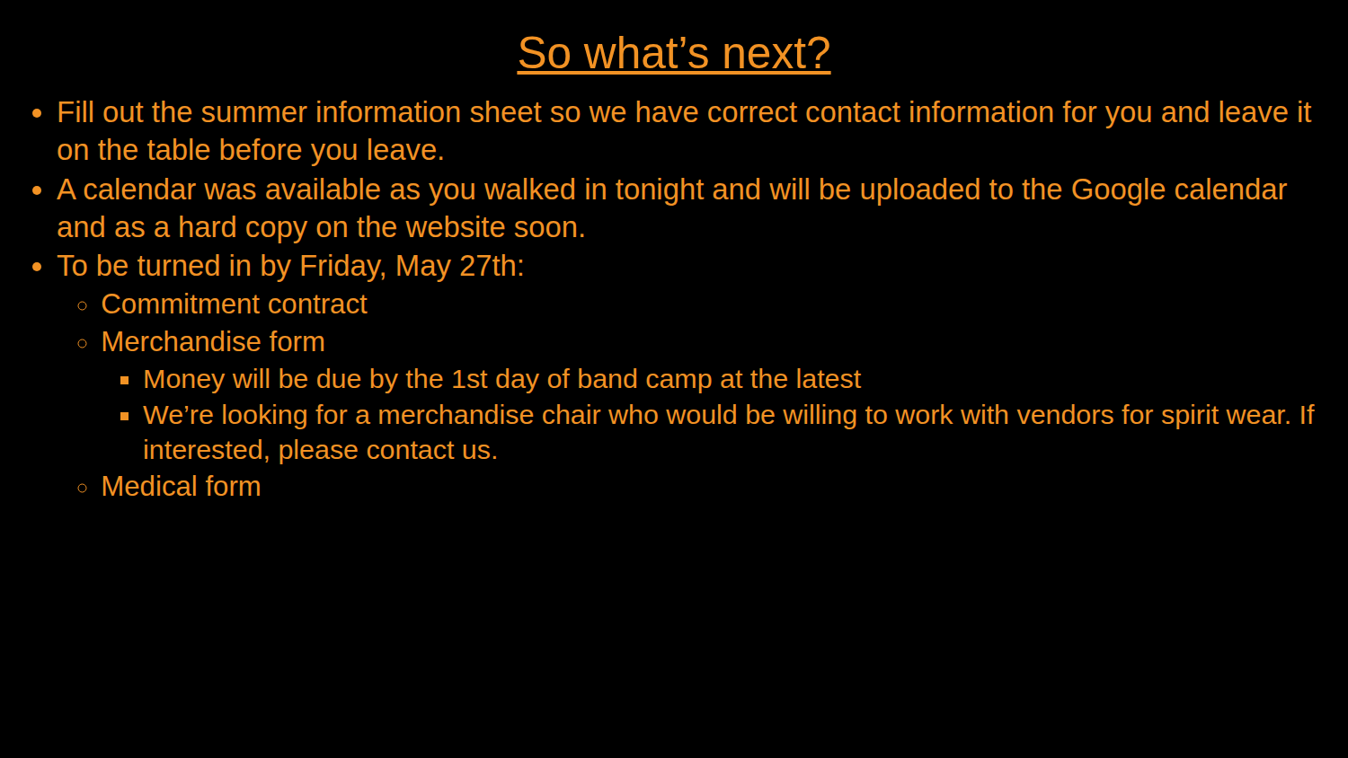So what’s next?
Fill out the summer information sheet so we have correct contact information for you and leave it on the table before you leave.
A calendar was available as you walked in tonight and will be uploaded to the Google calendar and as a hard copy on the website soon.
To be turned in by Friday, May 27th:
Commitment contract
Merchandise form
Money will be due by the 1st day of band camp at the latest
We’re looking for a merchandise chair who would be willing to work with vendors for spirit wear. If interested, please contact us.
Medical form